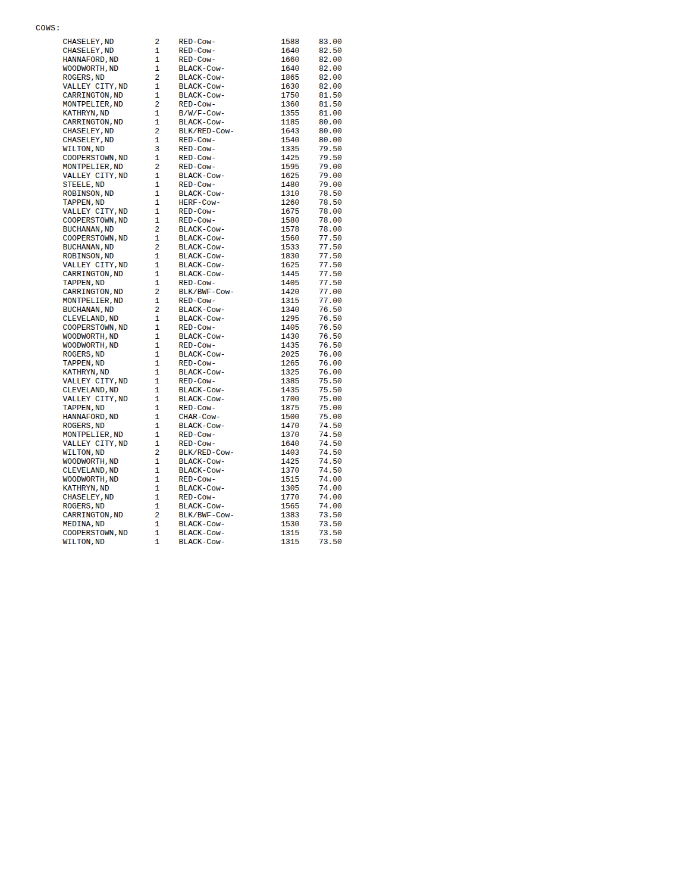COWS:
| CHASELEY,ND | 2 | RED-Cow- | 1588 | 83.00 |
| CHASELEY,ND | 1 | RED-Cow- | 1640 | 82.50 |
| HANNAFORD,ND | 1 | RED-Cow- | 1660 | 82.00 |
| WOODWORTH,ND | 1 | BLACK-Cow- | 1640 | 82.00 |
| ROGERS,ND | 2 | BLACK-Cow- | 1865 | 82.00 |
| VALLEY CITY,ND | 1 | BLACK-Cow- | 1630 | 82.00 |
| CARRINGTON,ND | 1 | BLACK-Cow- | 1750 | 81.50 |
| MONTPELIER,ND | 2 | RED-Cow- | 1360 | 81.50 |
| KATHRYN,ND | 1 | B/W/F-Cow- | 1355 | 81.00 |
| CARRINGTON,ND | 1 | BLACK-Cow- | 1185 | 80.00 |
| CHASELEY,ND | 2 | BLK/RED-Cow- | 1643 | 80.00 |
| CHASELEY,ND | 1 | RED-Cow- | 1540 | 80.00 |
| WILTON,ND | 3 | RED-Cow- | 1335 | 79.50 |
| COOPERSTOWN,ND | 1 | RED-Cow- | 1425 | 79.50 |
| MONTPELIER,ND | 2 | RED-Cow- | 1595 | 79.00 |
| VALLEY CITY,ND | 1 | BLACK-Cow- | 1625 | 79.00 |
| STEELE,ND | 1 | RED-Cow- | 1480 | 79.00 |
| ROBINSON,ND | 1 | BLACK-Cow- | 1310 | 78.50 |
| TAPPEN,ND | 1 | HERF-Cow- | 1260 | 78.50 |
| VALLEY CITY,ND | 1 | RED-Cow- | 1675 | 78.00 |
| COOPERSTOWN,ND | 1 | RED-Cow- | 1580 | 78.00 |
| BUCHANAN,ND | 2 | BLACK-Cow- | 1578 | 78.00 |
| COOPERSTOWN,ND | 1 | BLACK-Cow- | 1560 | 77.50 |
| BUCHANAN,ND | 2 | BLACK-Cow- | 1533 | 77.50 |
| ROBINSON,ND | 1 | BLACK-Cow- | 1830 | 77.50 |
| VALLEY CITY,ND | 1 | BLACK-Cow- | 1625 | 77.50 |
| CARRINGTON,ND | 1 | BLACK-Cow- | 1445 | 77.50 |
| TAPPEN,ND | 1 | RED-Cow- | 1405 | 77.50 |
| CARRINGTON,ND | 2 | BLK/BWF-Cow- | 1420 | 77.00 |
| MONTPELIER,ND | 1 | RED-Cow- | 1315 | 77.00 |
| BUCHANAN,ND | 2 | BLACK-Cow- | 1340 | 76.50 |
| CLEVELAND,ND | 1 | BLACK-Cow- | 1295 | 76.50 |
| COOPERSTOWN,ND | 1 | RED-Cow- | 1405 | 76.50 |
| WOODWORTH,ND | 1 | BLACK-Cow- | 1430 | 76.50 |
| WOODWORTH,ND | 1 | RED-Cow- | 1435 | 76.50 |
| ROGERS,ND | 1 | BLACK-Cow- | 2025 | 76.00 |
| TAPPEN,ND | 1 | RED-Cow- | 1265 | 76.00 |
| KATHRYN,ND | 1 | BLACK-Cow- | 1325 | 76.00 |
| VALLEY CITY,ND | 1 | RED-Cow- | 1385 | 75.50 |
| CLEVELAND,ND | 1 | BLACK-Cow- | 1435 | 75.50 |
| VALLEY CITY,ND | 1 | BLACK-Cow- | 1700 | 75.00 |
| TAPPEN,ND | 1 | RED-Cow- | 1875 | 75.00 |
| HANNAFORD,ND | 1 | CHAR-Cow- | 1500 | 75.00 |
| ROGERS,ND | 1 | BLACK-Cow- | 1470 | 74.50 |
| MONTPELIER,ND | 1 | RED-Cow- | 1370 | 74.50 |
| VALLEY CITY,ND | 1 | RED-Cow- | 1640 | 74.50 |
| WILTON,ND | 2 | BLK/RED-Cow- | 1403 | 74.50 |
| WOODWORTH,ND | 1 | BLACK-Cow- | 1425 | 74.50 |
| CLEVELAND,ND | 1 | BLACK-Cow- | 1370 | 74.50 |
| WOODWORTH,ND | 1 | RED-Cow- | 1515 | 74.00 |
| KATHRYN,ND | 1 | BLACK-Cow- | 1305 | 74.00 |
| CHASELEY,ND | 1 | RED-Cow- | 1770 | 74.00 |
| ROGERS,ND | 1 | BLACK-Cow- | 1565 | 74.00 |
| CARRINGTON,ND | 2 | BLK/BWF-Cow- | 1383 | 73.50 |
| MEDINA,ND | 1 | BLACK-Cow- | 1530 | 73.50 |
| COOPERSTOWN,ND | 1 | BLACK-Cow- | 1315 | 73.50 |
| WILTON,ND | 1 | BLACK-Cow- | 1315 | 73.50 |